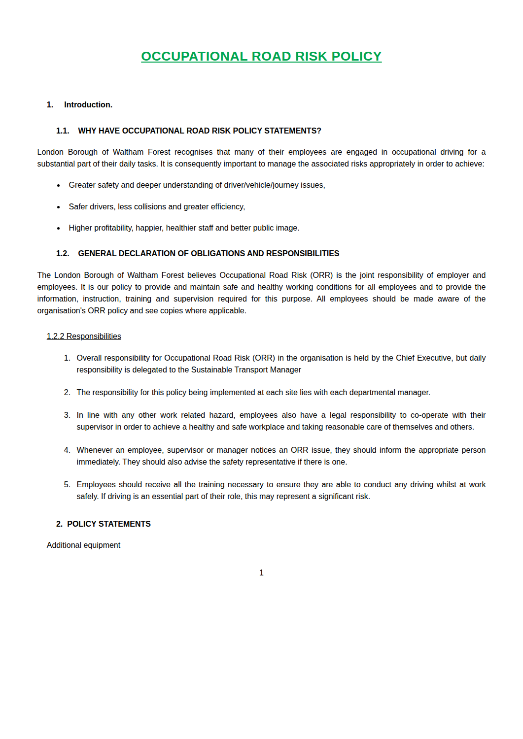OCCUPATIONAL ROAD RISK POLICY
1. Introduction.
1.1. WHY HAVE OCCUPATIONAL ROAD RISK POLICY STATEMENTS?
London Borough of Waltham Forest recognises that many of their employees are engaged in occupational driving for a substantial part of their daily tasks. It is consequently important to manage the associated risks appropriately in order to achieve:
Greater safety and deeper understanding of driver/vehicle/journey issues,
Safer drivers, less collisions and greater efficiency,
Higher profitability, happier, healthier staff and better public image.
1.2. GENERAL DECLARATION OF OBLIGATIONS AND RESPONSIBILITIES
The London Borough of Waltham Forest believes Occupational Road Risk (ORR) is the joint responsibility of employer and employees. It is our policy to provide and maintain safe and healthy working conditions for all employees and to provide the information, instruction, training and supervision required for this purpose. All employees should be made aware of the organisation's ORR policy and see copies where applicable.
1.2.2 Responsibilities
Overall responsibility for Occupational Road Risk (ORR) in the organisation is held by the Chief Executive, but daily responsibility is delegated to the Sustainable Transport Manager
The responsibility for this policy being implemented at each site lies with each departmental manager.
In line with any other work related hazard, employees also have a legal responsibility to co-operate with their supervisor in order to achieve a healthy and safe workplace and taking reasonable care of themselves and others.
Whenever an employee, supervisor or manager notices an ORR issue, they should inform the appropriate person immediately. They should also advise the safety representative if there is one.
Employees should receive all the training necessary to ensure they are able to conduct any driving whilst at work safely. If driving is an essential part of their role, this may represent a significant risk.
2. POLICY STATEMENTS
Additional equipment
1